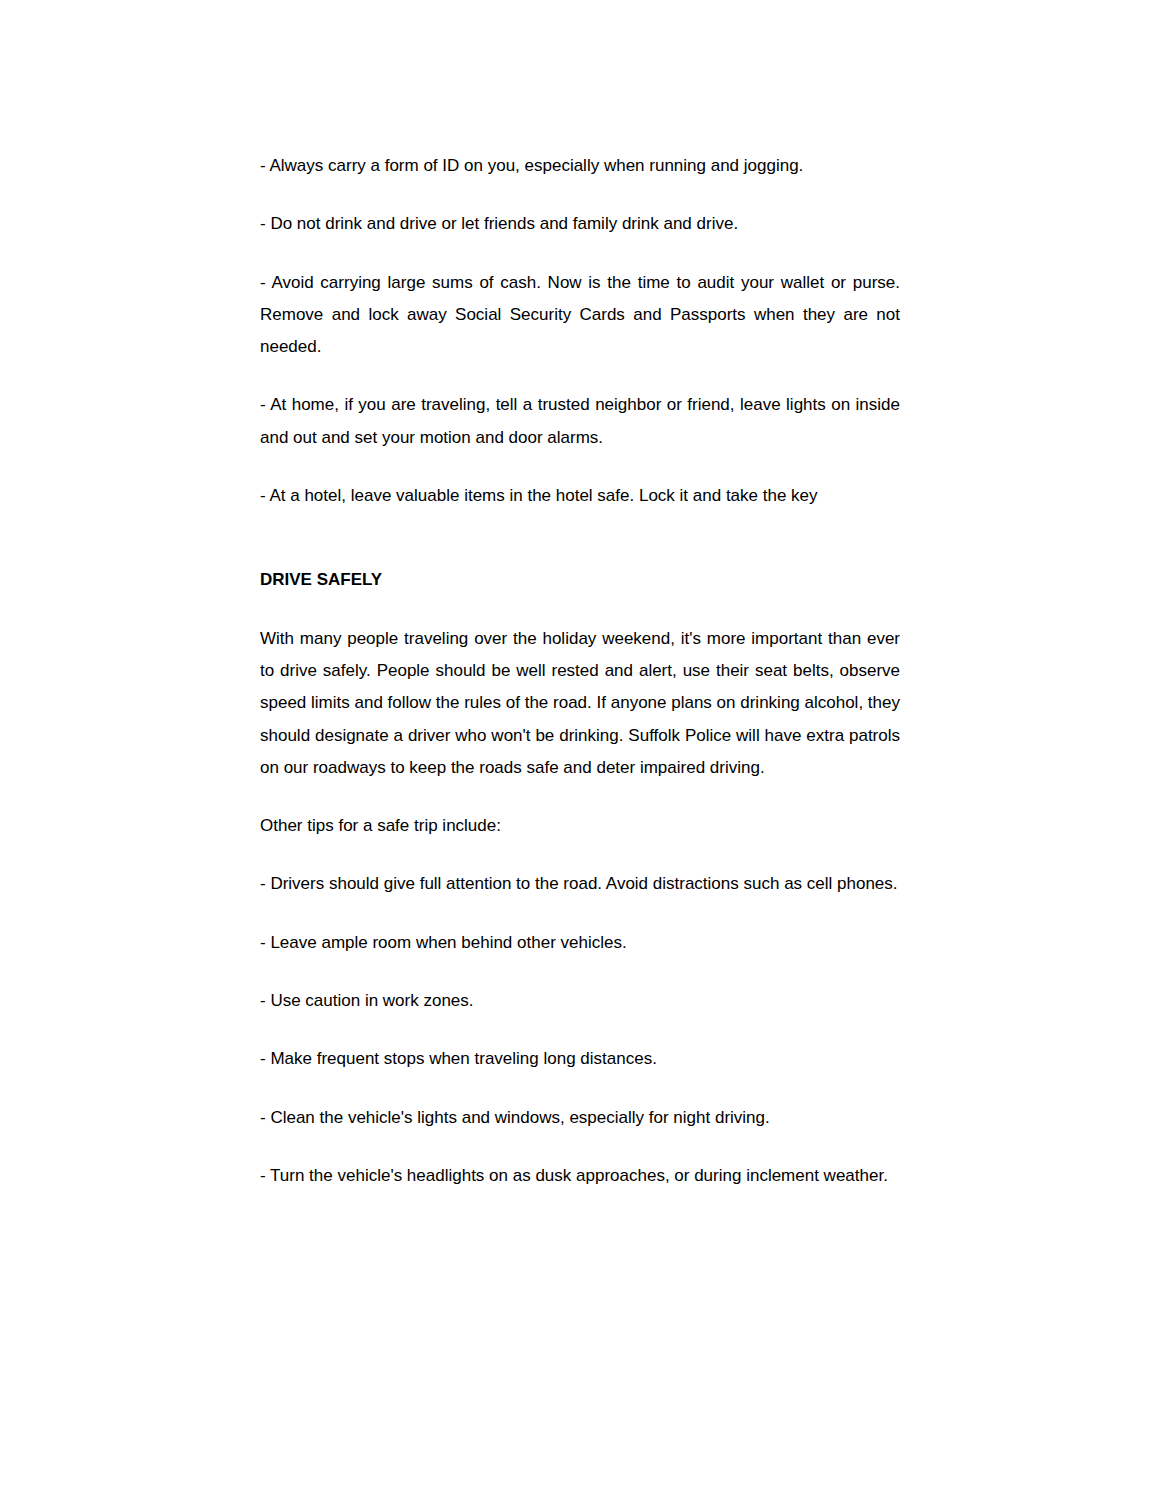- Always carry a form of ID on you, especially when running and jogging.
- Do not drink and drive or let friends and family drink and drive.
- Avoid carrying large sums of cash. Now is the time to audit your wallet or purse. Remove and lock away Social Security Cards and Passports when they are not needed.
- At home, if you are traveling, tell a trusted neighbor or friend, leave lights on inside and out and set your motion and door alarms.
- At a hotel, leave valuable items in the hotel safe. Lock it and take the key
DRIVE SAFELY
With many people traveling over the holiday weekend, it's more important than ever to drive safely. People should be well rested and alert, use their seat belts, observe speed limits and follow the rules of the road. If anyone plans on drinking alcohol, they should designate a driver who won't be drinking. Suffolk Police will have extra patrols on our roadways to keep the roads safe and deter impaired driving.
Other tips for a safe trip include:
- Drivers should give full attention to the road. Avoid distractions such as cell phones.
- Leave ample room when behind other vehicles.
- Use caution in work zones.
- Make frequent stops when traveling long distances.
- Clean the vehicle's lights and windows, especially for night driving.
- Turn the vehicle's headlights on as dusk approaches, or during inclement weather.